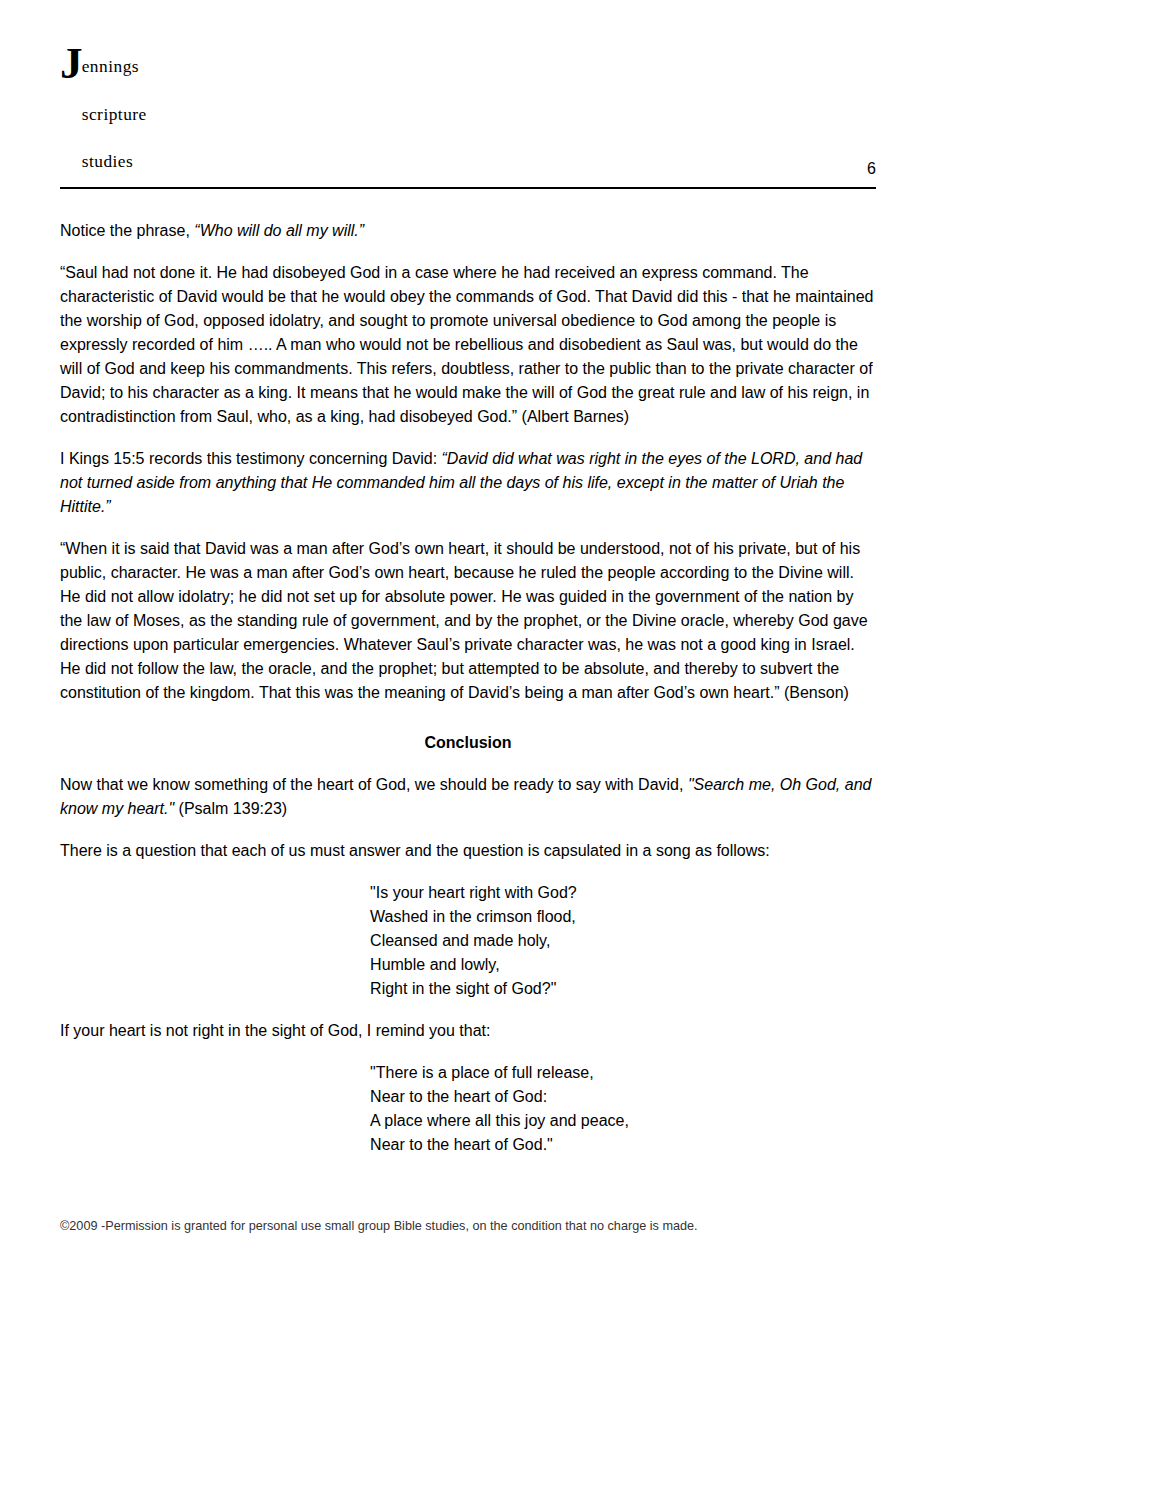Jennings Jscripture Jstudies
6
Notice the phrase, “Who will do all my will.”
“Saul had not done it. He had disobeyed God in a case where he had received an express command. The characteristic of David would be that he would obey the commands of God. That David did this - that he maintained the worship of God, opposed idolatry, and sought to promote universal obedience to God among the people is expressly recorded of him ….. A man who would not be rebellious and disobedient as Saul was, but would do the will of God and keep his commandments. This refers, doubtless, rather to the public than to the private character of David; to his character as a king. It means that he would make the will of God the great rule and law of his reign, in contradistinction from Saul, who, as a king, had disobeyed God.” (Albert Barnes)
I Kings 15:5 records this testimony concerning David: “David did what was right in the eyes of the LORD, and had not turned aside from anything that He commanded him all the days of his life, except in the matter of Uriah the Hittite.”
“When it is said that David was a man after God’s own heart, it should be understood, not of his private, but of his public, character. He was a man after God’s own heart, because he ruled the people according to the Divine will. He did not allow idolatry; he did not set up for absolute power. He was guided in the government of the nation by the law of Moses, as the standing rule of government, and by the prophet, or the Divine oracle, whereby God gave directions upon particular emergencies. Whatever Saul’s private character was, he was not a good king in Israel. He did not follow the law, the oracle, and the prophet; but attempted to be absolute, and thereby to subvert the constitution of the kingdom. That this was the meaning of David’s being a man after God’s own heart.” (Benson)
Conclusion
Now that we know something of the heart of God, we should be ready to say with David, "Search me, Oh God, and know my heart." (Psalm 139:23)
There is a question that each of us must answer and the question is capsulated in a song as follows:
"Is your heart right with God?
Washed in the crimson flood,
Cleansed and made holy,
Humble and lowly,
Right in the sight of God?"
If your heart is not right in the sight of God, I remind you that:
"There is a place of full release,
Near to the heart of God:
A place where all this joy and peace,
Near to the heart of God."
©2009 -Permission is granted for personal use small group Bible studies, on the condition that no charge is made.